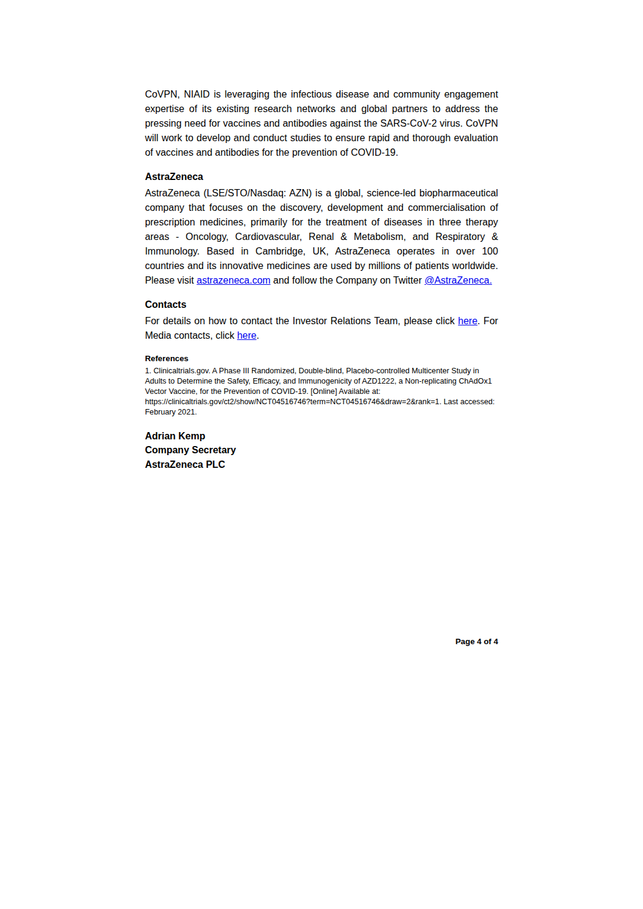CoVPN, NIAID is leveraging the infectious disease and community engagement expertise of its existing research networks and global partners to address the pressing need for vaccines and antibodies against the SARS-CoV-2 virus. CoVPN will work to develop and conduct studies to ensure rapid and thorough evaluation of vaccines and antibodies for the prevention of COVID-19.
AstraZeneca
AstraZeneca (LSE/STO/Nasdaq: AZN) is a global, science-led biopharmaceutical company that focuses on the discovery, development and commercialisation of prescription medicines, primarily for the treatment of diseases in three therapy areas - Oncology, Cardiovascular, Renal & Metabolism, and Respiratory & Immunology. Based in Cambridge, UK, AstraZeneca operates in over 100 countries and its innovative medicines are used by millions of patients worldwide. Please visit astrazeneca.com and follow the Company on Twitter @AstraZeneca.
Contacts
For details on how to contact the Investor Relations Team, please click here. For Media contacts, click here.
References
1. Clinicaltrials.gov. A Phase III Randomized, Double-blind, Placebo-controlled Multicenter Study in Adults to Determine the Safety, Efficacy, and Immunogenicity of AZD1222, a Non-replicating ChAdOx1 Vector Vaccine, for the Prevention of COVID-19. [Online] Available at: https://clinicaltrials.gov/ct2/show/NCT04516746?term=NCT04516746&draw=2&rank=1. Last accessed: February 2021.
Adrian Kemp
Company Secretary
AstraZeneca PLC
Page 4 of 4